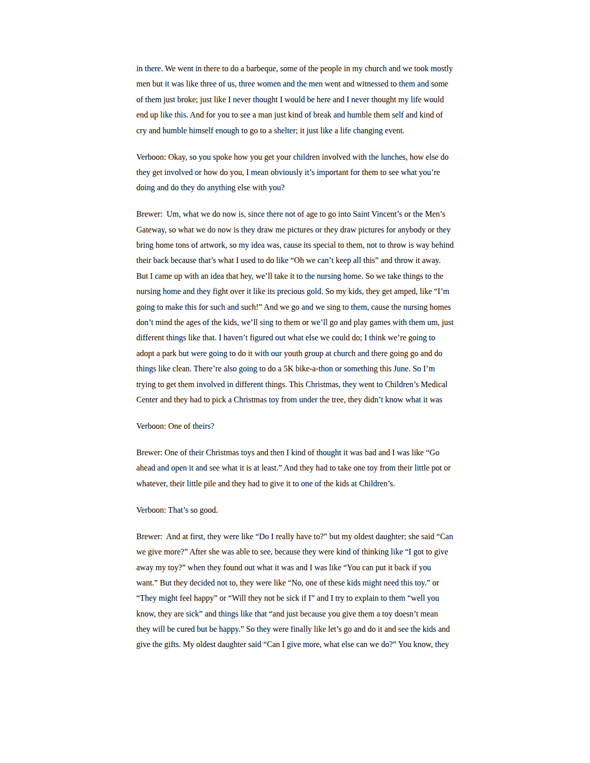in there. We went in there to do a barbeque, some of the people in my church and we took mostly men but it was like three of us, three women and the men went and witnessed to them and some of them just broke; just like I never thought I would be here and I never thought my life would end up like this. And for you to see a man just kind of break and humble them self and kind of cry and humble himself enough to go to a shelter; it just like a life changing event.
Verboon: Okay, so you spoke how you get your children involved with the lunches, how else do they get involved or how do you, I mean obviously it’s important for them to see what you’re doing and do they do anything else with you?
Brewer: Um, what we do now is, since there not of age to go into Saint Vincent’s or the Men’s Gateway, so what we do now is they draw me pictures or they draw pictures for anybody or they bring home tons of artwork, so my idea was, cause its special to them, not to throw is way behind their back because that’s what I used to do like “Oh we can’t keep all this” and throw it away. But I came up with an idea that hey, we’ll take it to the nursing home. So we take things to the nursing home and they fight over it like its precious gold. So my kids, they get amped, like “I’m going to make this for such and such!” And we go and we sing to them, cause the nursing homes don’t mind the ages of the kids, we’ll sing to them or we’ll go and play games with them um, just different things like that. I haven’t figured out what else we could do; I think we’re going to adopt a park but were going to do it with our youth group at church and there going go and do things like clean. There’re also going to do a 5K bike-a-thon or something this June. So I’m trying to get them involved in different things. This Christmas, they went to Children’s Medical Center and they had to pick a Christmas toy from under the tree, they didn’t know what it was
Verboon: One of theirs?
Brewer: One of their Christmas toys and then I kind of thought it was bad and I was like “Go ahead and open it and see what it is at least.” And they had to take one toy from their little pot or whatever, their little pile and they had to give it to one of the kids at Children’s.
Verboon: That’s so good.
Brewer: And at first, they were like “Do I really have to?” but my oldest daughter; she said “Can we give more?” After she was able to see, because they were kind of thinking like “I got to give away my toy?” when they found out what it was and I was like “You can put it back if you want.” But they decided not to, they were like “No, one of these kids might need this toy.” or “They might feel happy” or “Will they not be sick if I” and I try to explain to them “well you know, they are sick” and things like that “and just because you give them a toy doesn’t mean they will be cured but be happy.” So they were finally like let’s go and do it and see the kids and give the gifts. My oldest daughter said “Can I give more, what else can we do?” You know, they